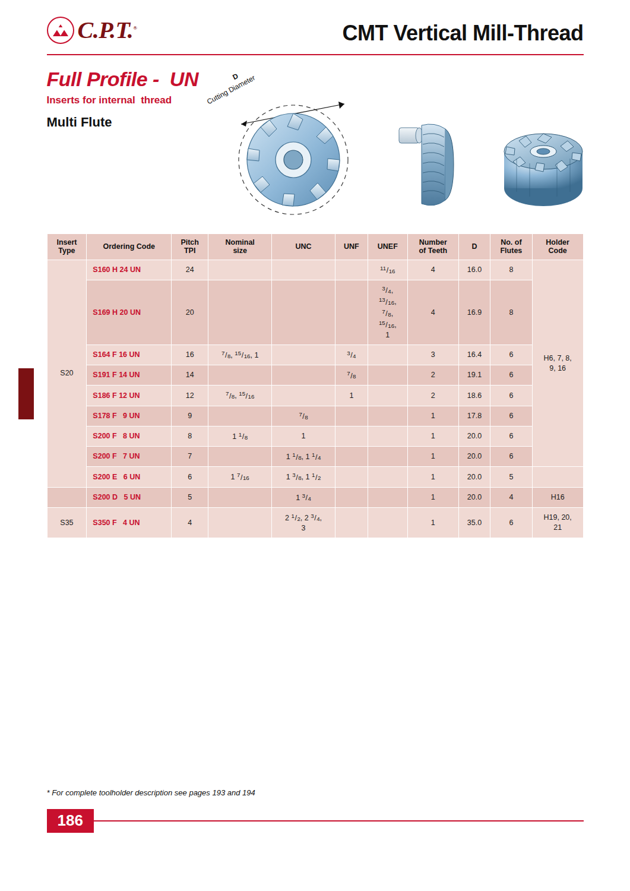C.P.T.®
CMT Vertical Mill-Thread
Full Profile - UN
Inserts for internal thread
Multi Flute
Full Profile - UN
D Cutting Diameter
| Insert Type | Ordering Code | Pitch TPI | Nominal size | UNC | UNF | UNEF | Number of Teeth | D | No. of Flutes | Holder Code |
| --- | --- | --- | --- | --- | --- | --- | --- | --- | --- | --- |
| S20 | S160 H 24 UN | 24 | | | | 11 / 16 | 4 | 16.0 | 8 | H6, 7, 8, 9, 16 |
| S169 H 20 UN | 20 | | | | 3 / 4 , 13 / 16 , 7 / 8 , 15 / 16 , 1 | 4 | 16.9 | 8 |
| S164 F 16 UN | 16 | 7 / 8 , 15 / 16 , 1 | | 3 / 4 | | 3 | 16.4 | 6 |
| S191 F 14 UN | 14 | | | 7 / 8 | | 2 | 19.1 | 6 |
| S186 F 12 UN | 12 | 7 / 8 , 15 / 16 | | 1 | | 2 | 18.6 | 6 |
| S178 F 9 UN | 9 | | 7 / 8 | | | 1 | 17.8 | 6 |
| S200 F 8 UN | 8 | 1 1 / 8 | 1 | | | 1 | 20.0 | 6 |
| S200 F 7 UN | 7 | | 1 1 / 8 , 1 1 / 4 | | | 1 | 20.0 | 6 |
| S200 E 6 UN | 6 | 1 7 / 16 | 1 3 / 8 , 1 1 / 2 | | | 1 | 20.0 | 5 | |
| | S200 D 5 UN | 5 | | 1 3 / 4 | | | 1 | 20.0 | 4 | H16 |
| S35 | S350 F 4 UN | 4 | | 2 1 / 2 , 2 3 / 4 , 3 | | | 1 | 35.0 | 6 | H19, 20, 21 |
* For complete toolholder description see pages 193 and 194
186